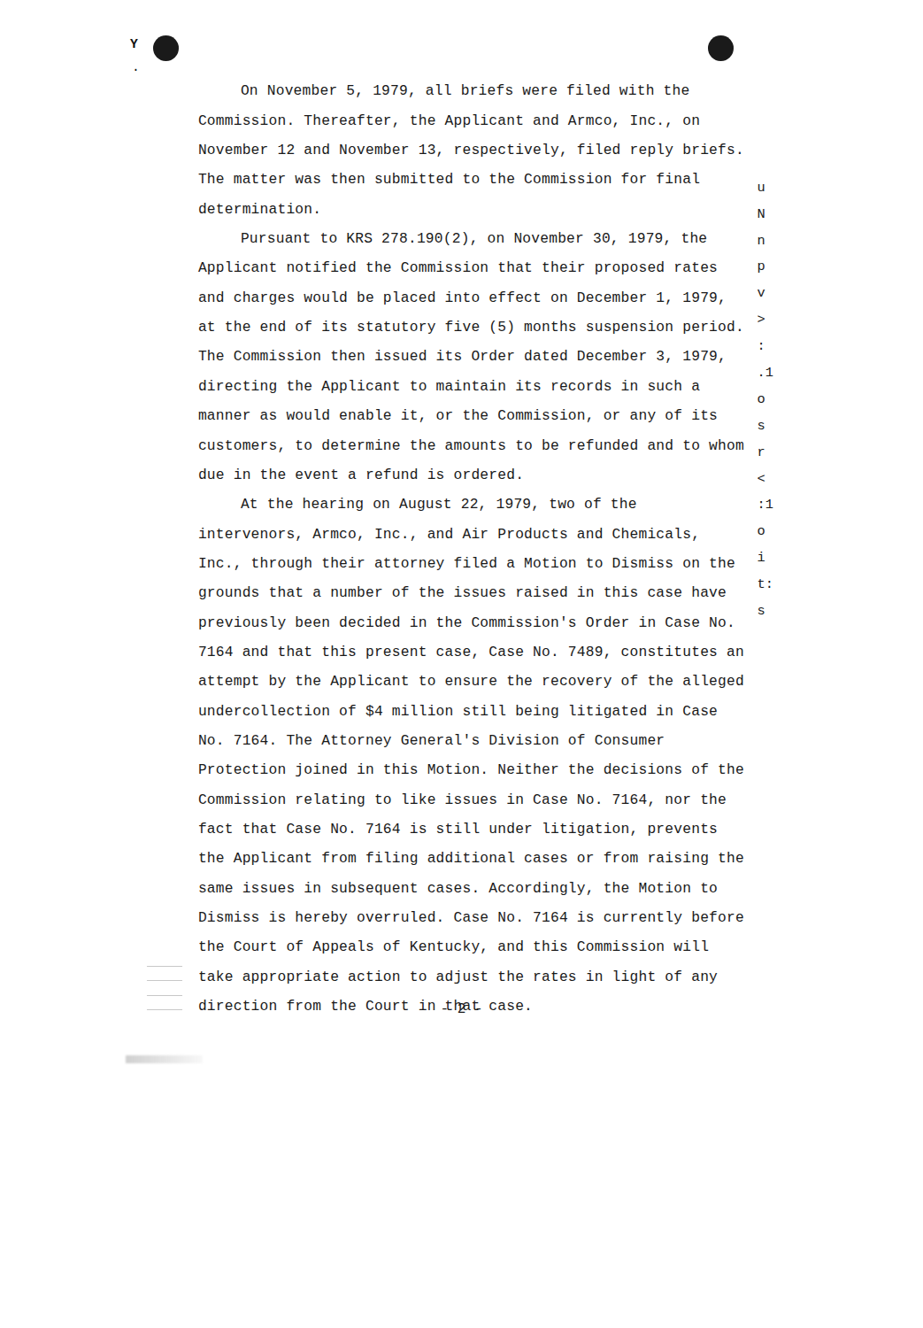Y .
u N n p v > : .1 o s r < :1 o i t: s
On November 5, 1979, all briefs were filed with the Commission. Thereafter, the Applicant and Armco, Inc., on November 12 and November 13, respectively, filed reply briefs. The matter was then submitted to the Commission for final determination.
Pursuant to KRS 278.190(2), on November 30, 1979, the Applicant notified the Commission that their proposed rates and charges would be placed into effect on December 1, 1979, at the end of its statutory five (5) months suspension period. The Commission then issued its Order dated December 3, 1979, directing the Applicant to maintain its records in such a manner as would enable it, or the Commission, or any of its customers, to determine the amounts to be refunded and to whom due in the event a refund is ordered.
At the hearing on August 22, 1979, two of the intervenors, Armco, Inc., and Air Products and Chemicals, Inc., through their attorney filed a Motion to Dismiss on the grounds that a number of the issues raised in this case have previously been decided in the Commission's Order in Case No. 7164 and that this present case, Case No. 7489, constitutes an attempt by the Applicant to ensure the recovery of the alleged undercollection of $4 million still being litigated in Case No. 7164. The Attorney General's Division of Consumer Protection joined in this Motion. Neither the decisions of the Commission relating to like issues in Case No. 7164, nor the fact that Case No. 7164 is still under litigation, prevents the Applicant from filing additional cases or from raising the same issues in subsequent cases. Accordingly, the Motion to Dismiss is hereby overruled. Case No. 7164 is currently before the Court of Appeals of Kentucky, and this Commission will take appropriate action to adjust the rates in light of any direction from the Court in that case.
- 2 -